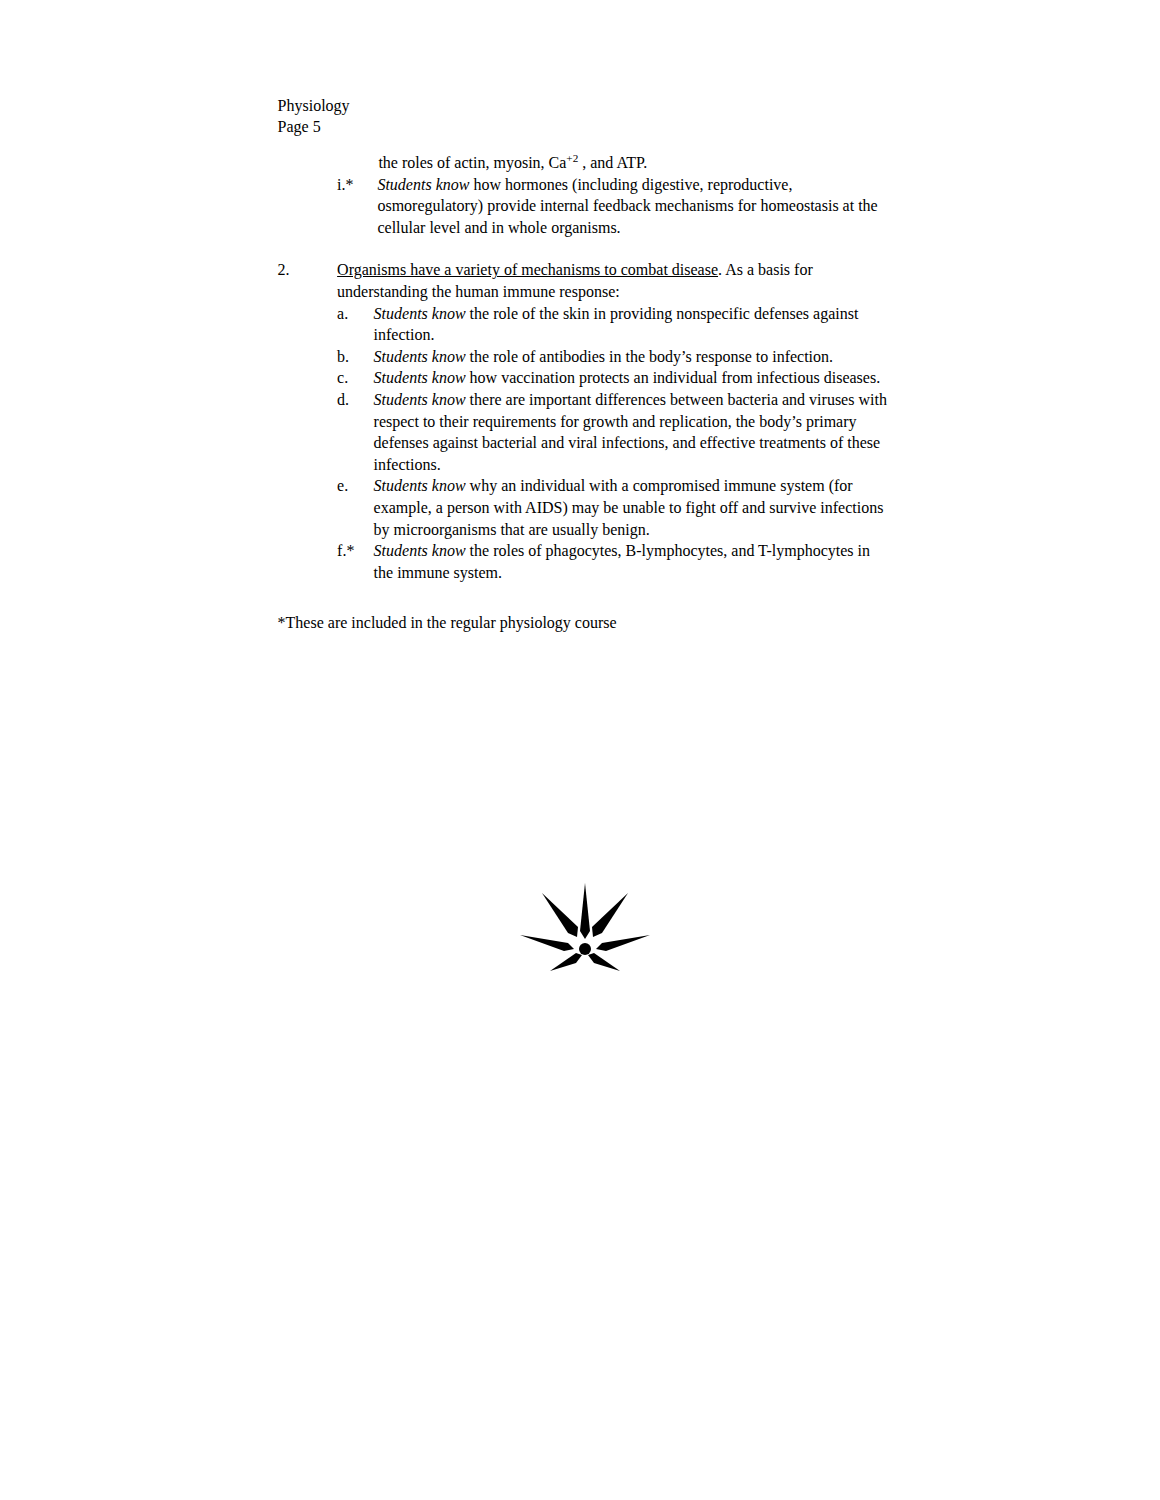Physiology
Page 5
the roles of actin, myosin, Ca+2 , and ATP.
i.*
Students know how hormones (including digestive, reproductive, osmoregulatory) provide internal feedback mechanisms for homeostasis at the cellular level and in whole organisms.
2.
Organisms have a variety of mechanisms to combat disease. As a basis for understanding the human immune response:
a.
Students know the role of the skin in providing nonspecific defenses against infection.
b.
Students know the role of antibodies in the body’s response to infection.
c.
Students know how vaccination protects an individual from infectious diseases.
d.
Students know there are important differences between bacteria and viruses with respect to their requirements for growth and replication, the body’s primary defenses against bacterial and viral infections, and effective treatments of these infections.
e.
Students know why an individual with a compromised immune system (for example, a person with AIDS) may be unable to fight off and survive infections by microorganisms that are usually benign.
f.*
Students know the roles of phagocytes, B-lymphocytes, and T-lymphocytes in the immune system.
*These are included in the regular physiology course